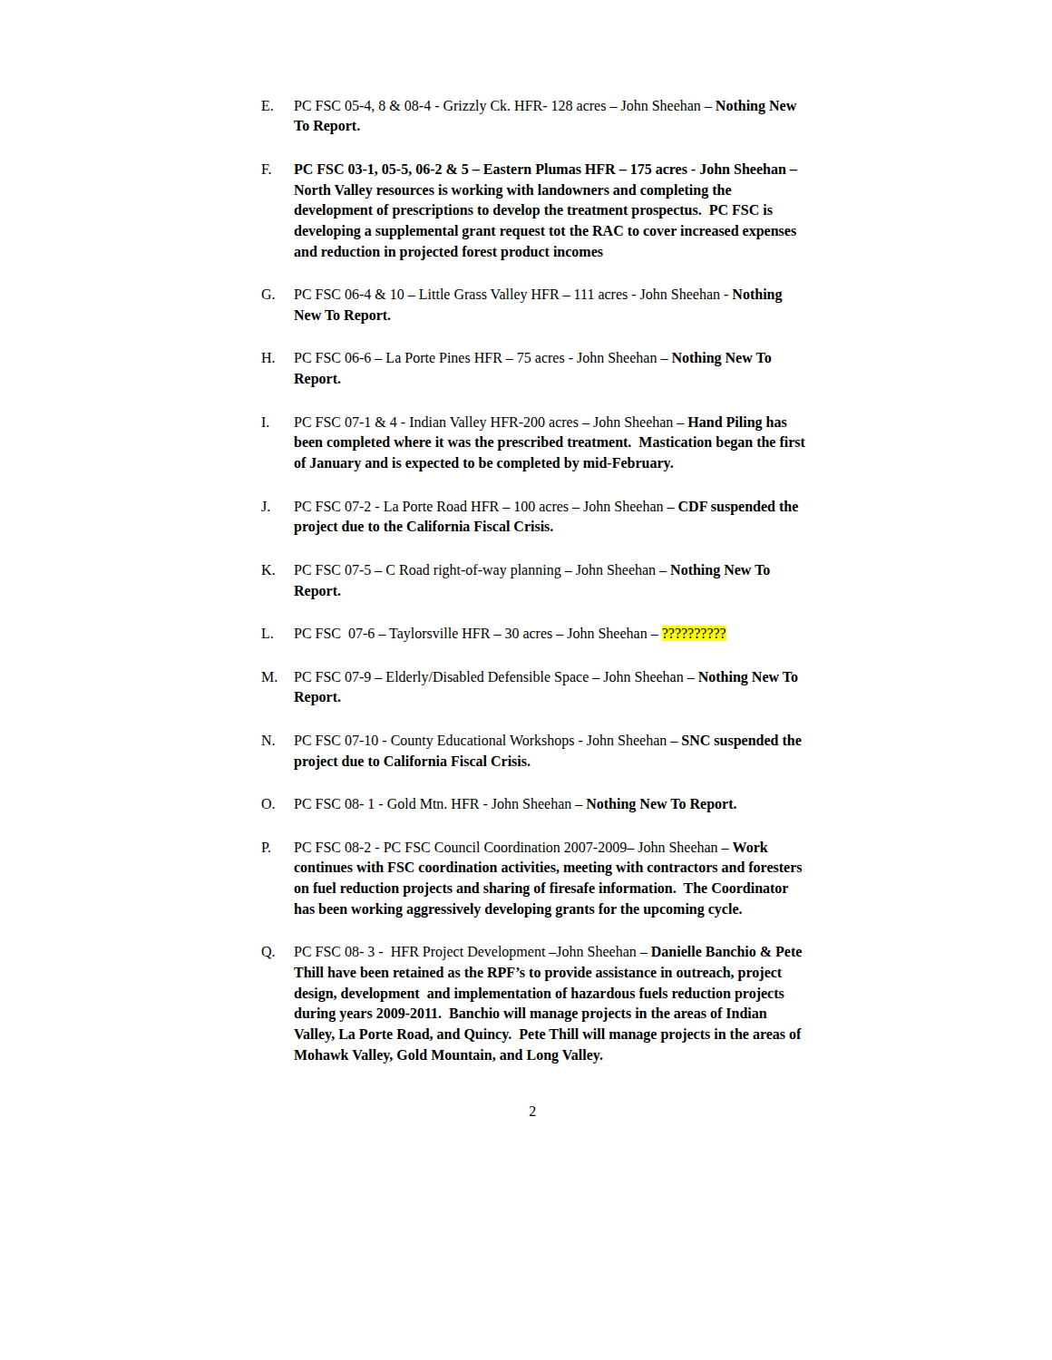E. PC FSC 05-4, 8 & 08-4 - Grizzly Ck. HFR- 128 acres – John Sheehan – Nothing New To Report.
F. PC FSC 03-1, 05-5, 06-2 & 5 – Eastern Plumas HFR – 175 acres - John Sheehan – North Valley resources is working with landowners and completing the development of prescriptions to develop the treatment prospectus. PC FSC is developing a supplemental grant request tot the RAC to cover increased expenses and reduction in projected forest product incomes
G. PC FSC 06-4 & 10 – Little Grass Valley HFR – 111 acres - John Sheehan - Nothing New To Report.
H. PC FSC 06-6 – La Porte Pines HFR – 75 acres - John Sheehan – Nothing New To Report.
I. PC FSC 07-1 & 4 - Indian Valley HFR-200 acres – John Sheehan – Hand Piling has been completed where it was the prescribed treatment. Mastication began the first of January and is expected to be completed by mid-February.
J. PC FSC 07-2 - La Porte Road HFR – 100 acres – John Sheehan – CDF suspended the project due to the California Fiscal Crisis.
K. PC FSC 07-5 – C Road right-of-way planning – John Sheehan – Nothing New To Report.
L. PC FSC 07-6 – Taylorsville HFR – 30 acres – John Sheehan – ??????????
M. PC FSC 07-9 – Elderly/Disabled Defensible Space – John Sheehan – Nothing New To Report.
N. PC FSC 07-10 - County Educational Workshops - John Sheehan – SNC suspended the project due to California Fiscal Crisis.
O. PC FSC 08- 1 - Gold Mtn. HFR - John Sheehan – Nothing New To Report.
P. PC FSC 08-2 - PC FSC Council Coordination 2007-2009– John Sheehan – Work continues with FSC coordination activities, meeting with contractors and foresters on fuel reduction projects and sharing of firesafe information. The Coordinator has been working aggressively developing grants for the upcoming cycle.
Q. PC FSC 08- 3 - HFR Project Development –John Sheehan – Danielle Banchio & Pete Thill have been retained as the RPF’s to provide assistance in outreach, project design, development and implementation of hazardous fuels reduction projects during years 2009-2011. Banchio will manage projects in the areas of Indian Valley, La Porte Road, and Quincy. Pete Thill will manage projects in the areas of Mohawk Valley, Gold Mountain, and Long Valley.
2